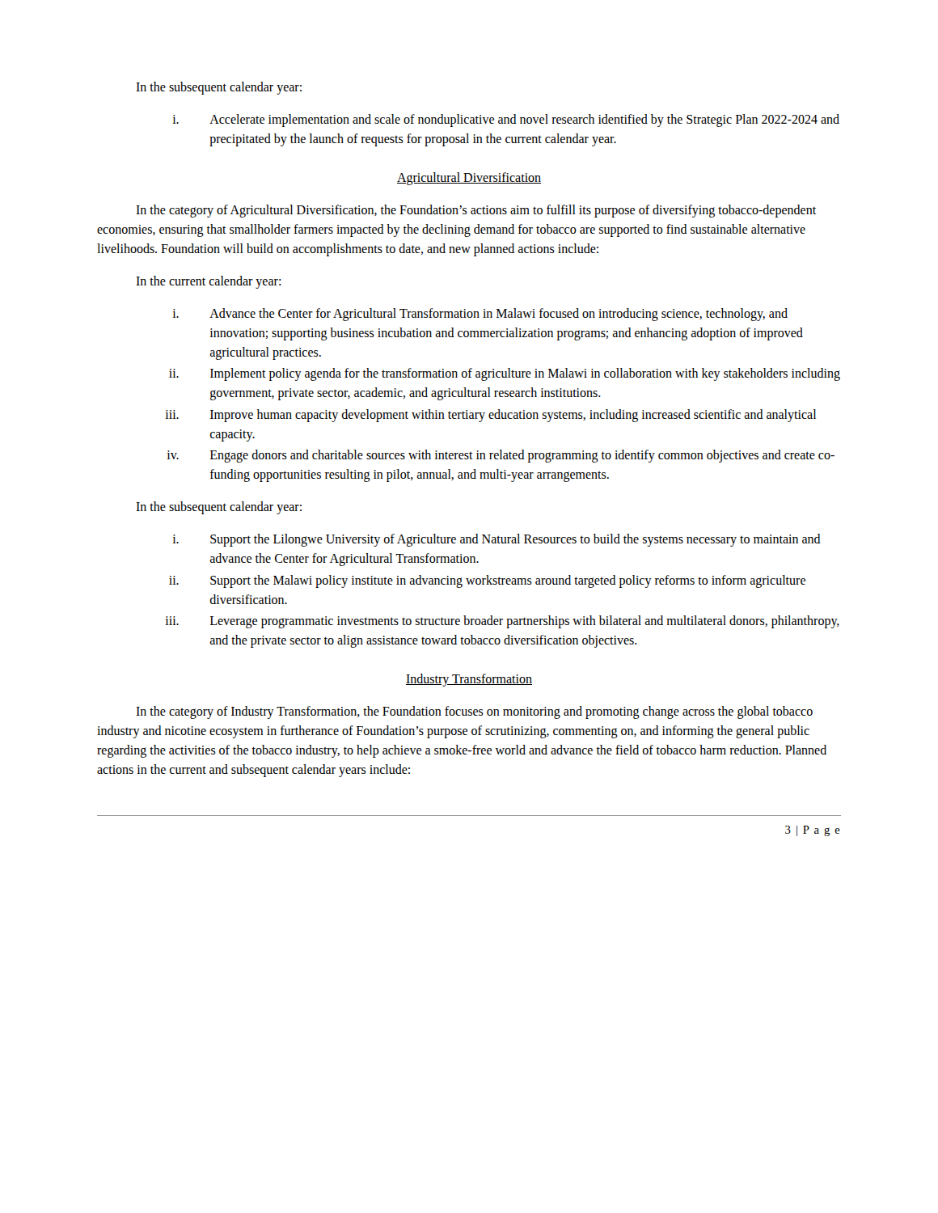In the subsequent calendar year:
Accelerate implementation and scale of nonduplicative and novel research identified by the Strategic Plan 2022-2024 and precipitated by the launch of requests for proposal in the current calendar year.
Agricultural Diversification
In the category of Agricultural Diversification, the Foundation’s actions aim to fulfill its purpose of diversifying tobacco-dependent economies, ensuring that smallholder farmers impacted by the declining demand for tobacco are supported to find sustainable alternative livelihoods. Foundation will build on accomplishments to date, and new planned actions include:
In the current calendar year:
Advance the Center for Agricultural Transformation in Malawi focused on introducing science, technology, and innovation; supporting business incubation and commercialization programs; and enhancing adoption of improved agricultural practices.
Implement policy agenda for the transformation of agriculture in Malawi in collaboration with key stakeholders including government, private sector, academic, and agricultural research institutions.
Improve human capacity development within tertiary education systems, including increased scientific and analytical capacity.
Engage donors and charitable sources with interest in related programming to identify common objectives and create co-funding opportunities resulting in pilot, annual, and multi-year arrangements.
In the subsequent calendar year:
Support the Lilongwe University of Agriculture and Natural Resources to build the systems necessary to maintain and advance the Center for Agricultural Transformation.
Support the Malawi policy institute in advancing workstreams around targeted policy reforms to inform agriculture diversification.
Leverage programmatic investments to structure broader partnerships with bilateral and multilateral donors, philanthropy, and the private sector to align assistance toward tobacco diversification objectives.
Industry Transformation
In the category of Industry Transformation, the Foundation focuses on monitoring and promoting change across the global tobacco industry and nicotine ecosystem in furtherance of Foundation’s purpose of scrutinizing, commenting on, and informing the general public regarding the activities of the tobacco industry, to help achieve a smoke-free world and advance the field of tobacco harm reduction. Planned actions in the current and subsequent calendar years include:
3 | P a g e